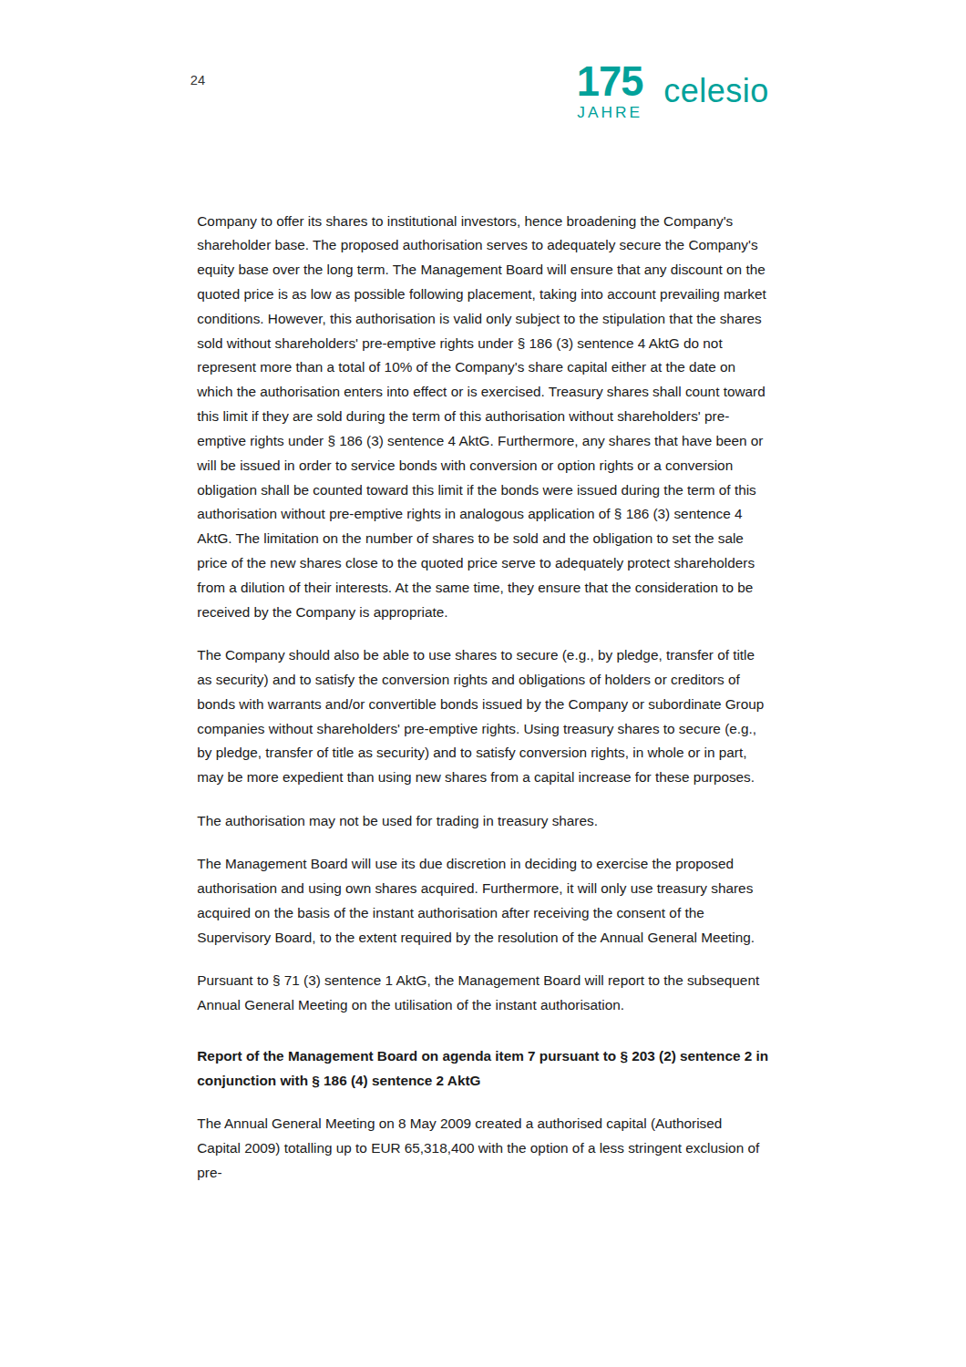24
175 JAHRE
celesio
Company to offer its shares to institutional investors, hence broadening the Company's shareholder base. The proposed authorisation serves to adequately secure the Company's equity base over the long term. The Management Board will ensure that any discount on the quoted price is as low as possible following placement, taking into account prevailing market conditions. However, this authorisation is valid only subject to the stipulation that the shares sold without shareholders' pre-emptive rights under § 186 (3) sentence 4 AktG do not represent more than a total of 10% of the Company's share capital either at the date on which the authorisation enters into effect or is exercised. Treasury shares shall count toward this limit if they are sold during the term of this authorisation without shareholders' pre-emptive rights under § 186 (3) sentence 4 AktG. Furthermore, any shares that have been or will be issued in order to service bonds with conversion or option rights or a conversion obligation shall be counted toward this limit if the bonds were issued during the term of this authorisation without pre-emptive rights in analogous application of § 186 (3) sentence 4 AktG. The limitation on the number of shares to be sold and the obligation to set the sale price of the new shares close to the quoted price serve to adequately protect shareholders from a dilution of their interests. At the same time, they ensure that the consideration to be received by the Company is appropriate.
The Company should also be able to use shares to secure (e.g., by pledge, transfer of title as security) and to satisfy the conversion rights and obligations of holders or creditors of bonds with warrants and/or convertible bonds issued by the Company or subordinate Group companies without shareholders' pre-emptive rights. Using treasury shares to secure (e.g., by pledge, transfer of title as security) and to satisfy conversion rights, in whole or in part, may be more expedient than using new shares from a capital increase for these purposes.
The authorisation may not be used for trading in treasury shares.
The Management Board will use its due discretion in deciding to exercise the proposed authorisation and using own shares acquired. Furthermore, it will only use treasury shares acquired on the basis of the instant authorisation after receiving the consent of the Supervisory Board, to the extent required by the resolution of the Annual General Meeting.
Pursuant to § 71 (3) sentence 1 AktG, the Management Board will report to the subsequent Annual General Meeting on the utilisation of the instant authorisation.
Report of the Management Board on agenda item 7 pursuant to § 203 (2) sentence 2 in conjunction with § 186 (4) sentence 2 AktG
The Annual General Meeting on 8 May 2009 created a authorised capital (Authorised Capital 2009) totalling up to EUR 65,318,400 with the option of a less stringent exclusion of pre-